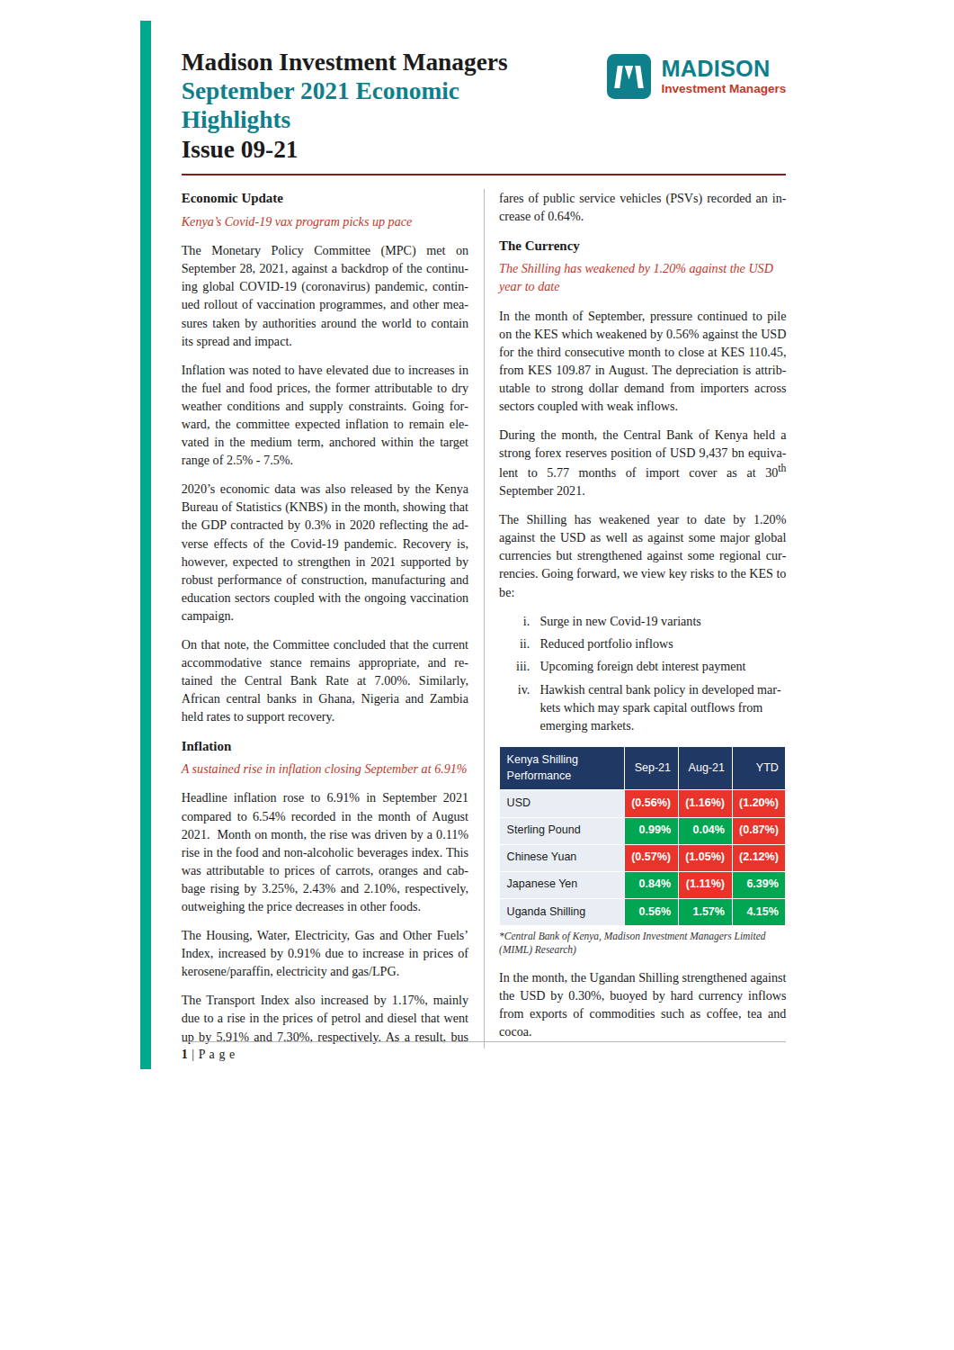Madison Investment Managers
September 2021 Economic Highlights
Issue 09-21
MADISON Investment Managers
Economic Update
Kenya’s Covid-19 vax program picks up pace
The Monetary Policy Committee (MPC) met on September 28, 2021, against a backdrop of the continuing global COVID-19 (coronavirus) pandemic, continued rollout of vaccination programmes, and other measures taken by authorities around the world to contain its spread and impact.
Inflation was noted to have elevated due to increases in the fuel and food prices, the former attributable to dry weather conditions and supply constraints. Going forward, the committee expected inflation to remain elevated in the medium term, anchored within the target range of 2.5% - 7.5%.
2020’s economic data was also released by the Kenya Bureau of Statistics (KNBS) in the month, showing that the GDP contracted by 0.3% in 2020 reflecting the adverse effects of the Covid-19 pandemic. Recovery is, however, expected to strengthen in 2021 supported by robust performance of construction, manufacturing and education sectors coupled with the ongoing vaccination campaign.
On that note, the Committee concluded that the current accommodative stance remains appropriate, and retained the Central Bank Rate at 7.00%. Similarly, African central banks in Ghana, Nigeria and Zambia held rates to support recovery.
Inflation
A sustained rise in inflation closing September at 6.91%
Headline inflation rose to 6.91% in September 2021 compared to 6.54% recorded in the month of August 2021. Month on month, the rise was driven by a 0.11% rise in the food and non-alcoholic beverages index. This was attributable to prices of carrots, oranges and cabbage rising by 3.25%, 2.43% and 2.10%, respectively, outweighing the price decreases in other foods.
The Housing, Water, Electricity, Gas and Other Fuels’ Index, increased by 0.91% due to increase in prices of kerosene/paraffin, electricity and gas/LPG.
The Transport Index also increased by 1.17%, mainly due to a rise in the prices of petrol and diesel that went up by 5.91% and 7.30%, respectively. As a result, bus fares of public service vehicles (PSVs) recorded an increase of 0.64%.
The Currency
The Shilling has weakened by 1.20% against the USD year to date
In the month of September, pressure continued to pile on the KES which weakened by 0.56% against the USD for the third consecutive month to close at KES 110.45, from KES 109.87 in August. The depreciation is attributable to strong dollar demand from importers across sectors coupled with weak inflows.
During the month, the Central Bank of Kenya held a strong forex reserves position of USD 9,437 bn equivalent to 5.77 months of import cover as at 30th September 2021.
The Shilling has weakened year to date by 1.20% against the USD as well as against some major global currencies but strengthened against some regional currencies. Going forward, we view key risks to the KES to be:
Surge in new Covid-19 variants
Reduced portfolio inflows
Upcoming foreign debt interest payment
Hawkish central bank policy in developed markets which may spark capital outflows from emerging markets.
| Kenya Shilling Performance | Sep-21 | Aug-21 | YTD |
| --- | --- | --- | --- |
| USD | (0.56%) | (1.16%) | (1.20%) |
| Sterling Pound | 0.99% | 0.04% | (0.87%) |
| Chinese Yuan | (0.57%) | (1.05%) | (2.12%) |
| Japanese Yen | 0.84% | (1.11%) | 6.39% |
| Uganda Shilling | 0.56% | 1.57% | 4.15% |
*Central Bank of Kenya, Madison Investment Managers Limited (MIML) Research)
In the month, the Ugandan Shilling strengthened against the USD by 0.30%, buoyed by hard currency inflows from exports of commodities such as coffee, tea and cocoa.
1 | P a g e